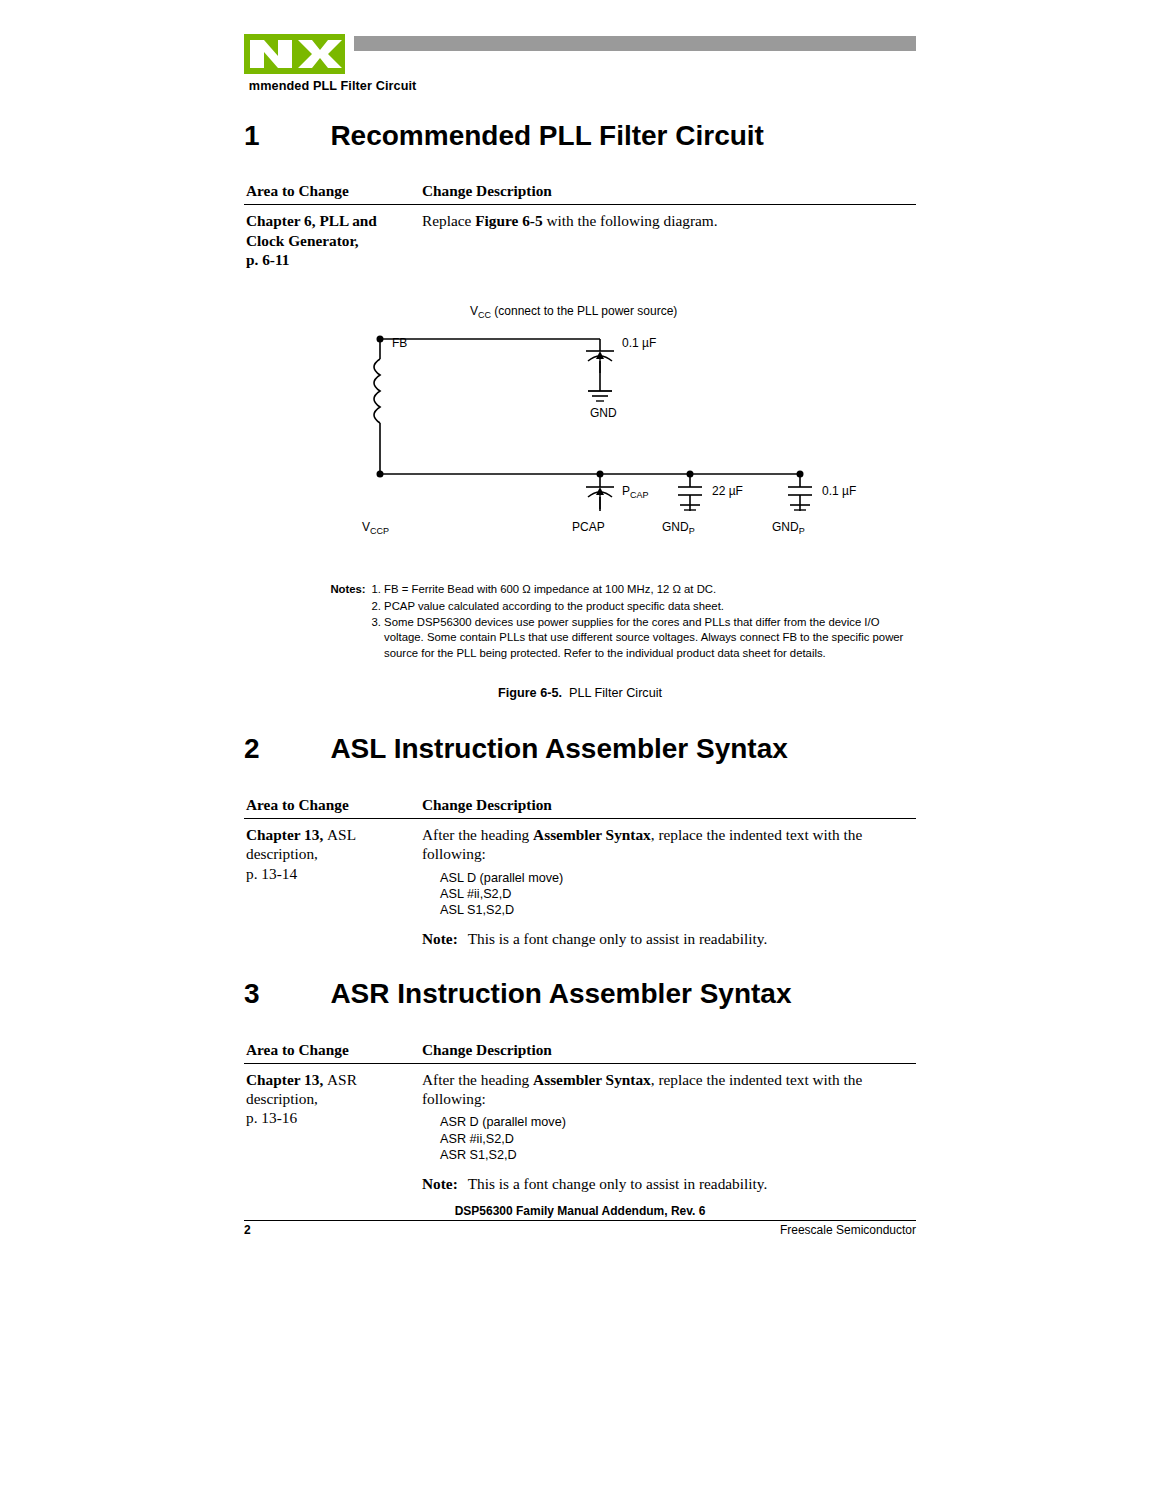mmended PLL Filter Circuit
1 Recommended PLL Filter Circuit
| Area to Change | Change Description |
| --- | --- |
| Chapter 6, PLL and Clock Generator, p. 6-11 | Replace Figure 6-5 with the following diagram. |
VCC (connect to the PLL power source) FB 0.1 µF GND PCAP 22 µF 0.1 µF VCCP PCAP GNDP GNDP
Notes:
FB = Ferrite Bead with 600 Ω impedance at 100 MHz, 12 Ω at DC.
PCAP value calculated according to the product specific data sheet.
Some DSP56300 devices use power supplies for the cores and PLLs that differ from the device I/O voltage. Some contain PLLs that use different source voltages. Always connect FB to the specific power source for the PLL being protected. Refer to the individual product data sheet for details.
Figure 6-5. PLL Filter Circuit
2 ASL Instruction Assembler Syntax
| Area to Change | Change Description |
| --- | --- |
| Chapter 13, ASL description, p. 13-14 | After the heading Assembler Syntax , replace the indented text with the following: ASL D (parallel move) ASL #ii,S2,D ASL S1,S2,D Note: This is a font change only to assist in readability. |
3 ASR Instruction Assembler Syntax
| Area to Change | Change Description |
| --- | --- |
| Chapter 13, ASR description, p. 13-16 | After the heading Assembler Syntax , replace the indented text with the following: ASR D (parallel move) ASR #ii,S2,D ASR S1,S2,D Note: This is a font change only to assist in readability. |
DSP56300 Family Manual Addendum, Rev. 6
2
Freescale Semiconductor